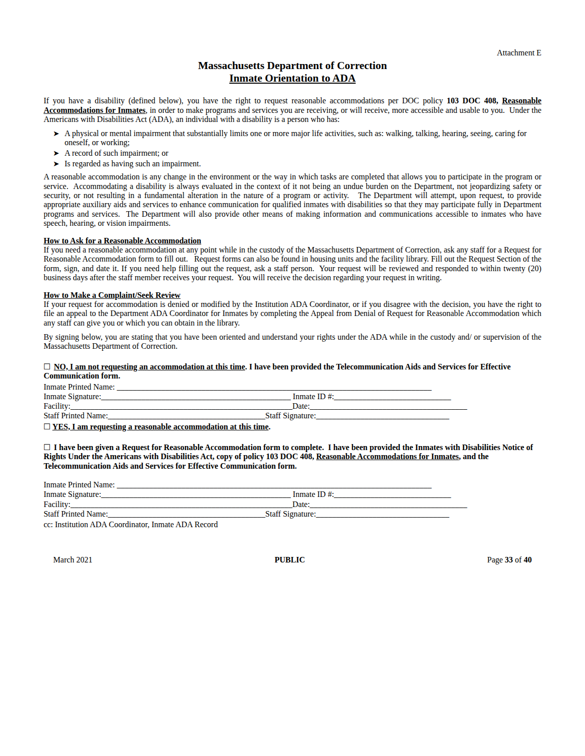Attachment E
Massachusetts Department of Correction Inmate Orientation to ADA
If you have a disability (defined below), you have the right to request reasonable accommodations per DOC policy 103 DOC 408, Reasonable Accommodations for Inmates, in order to make programs and services you are receiving, or will receive, more accessible and usable to you. Under the Americans with Disabilities Act (ADA), an individual with a disability is a person who has:
A physical or mental impairment that substantially limits one or more major life activities, such as: walking, talking, hearing, seeing, caring for oneself, or working;
A record of such impairment; or
Is regarded as having such an impairment.
A reasonable accommodation is any change in the environment or the way in which tasks are completed that allows you to participate in the program or service. Accommodating a disability is always evaluated in the context of it not being an undue burden on the Department, not jeopardizing safety or security, or not resulting in a fundamental alteration in the nature of a program or activity. The Department will attempt, upon request, to provide appropriate auxiliary aids and services to enhance communication for qualified inmates with disabilities so that they may participate fully in Department programs and services. The Department will also provide other means of making information and communications accessible to inmates who have speech, hearing, or vision impairments.
How to Ask for a Reasonable Accommodation
If you need a reasonable accommodation at any point while in the custody of the Massachusetts Department of Correction, ask any staff for a Request for Reasonable Accommodation form to fill out. Request forms can also be found in housing units and the facility library. Fill out the Request Section of the form, sign, and date it. If you need help filling out the request, ask a staff person. Your request will be reviewed and responded to within twenty (20) business days after the staff member receives your request. You will receive the decision regarding your request in writing.
How to Make a Complaint/Seek Review
If your request for accommodation is denied or modified by the Institution ADA Coordinator, or if you disagree with the decision, you have the right to file an appeal to the Department ADA Coordinator for Inmates by completing the Appeal from Denial of Request for Reasonable Accommodation which any staff can give you or which you can obtain in the library.
By signing below, you are stating that you have been oriented and understand your rights under the ADA while in the custody and/ or supervision of the Massachusetts Department of Correction.
☐NO, I am not requesting an accommodation at this time. I have been provided the Telecommunication Aids and Services for Effective Communication form.
Inmate Printed Name: ______________________________________________________________________________
Inmate Signature:_______________________________________________ Inmate ID #:_____________________________
Facility:_______________________________________________________Date:_______________________________________
Staff Printed Name:_______________________________________Staff Signature:_________________________________
☐ YES, I am requesting a reasonable accommodation at this time.
☐I have been given a Request for Reasonable Accommodation form to complete. I have been provided the Inmates with Disabilities Notice of Rights Under the Americans with Disabilities Act, copy of policy 103 DOC 408, Reasonable Accommodations for Inmates, and the Telecommunication Aids and Services for Effective Communication form.
Inmate Printed Name: ______________________________________________________________________________
Inmate Signature:_______________________________________________ Inmate ID #:_____________________________
Facility:_______________________________________________________Date:_______________________________________
Staff Printed Name:_______________________________________Staff Signature:_________________________________
cc: Institution ADA Coordinator, Inmate ADA Record
March 2021 PUBLIC Page 33 of 40